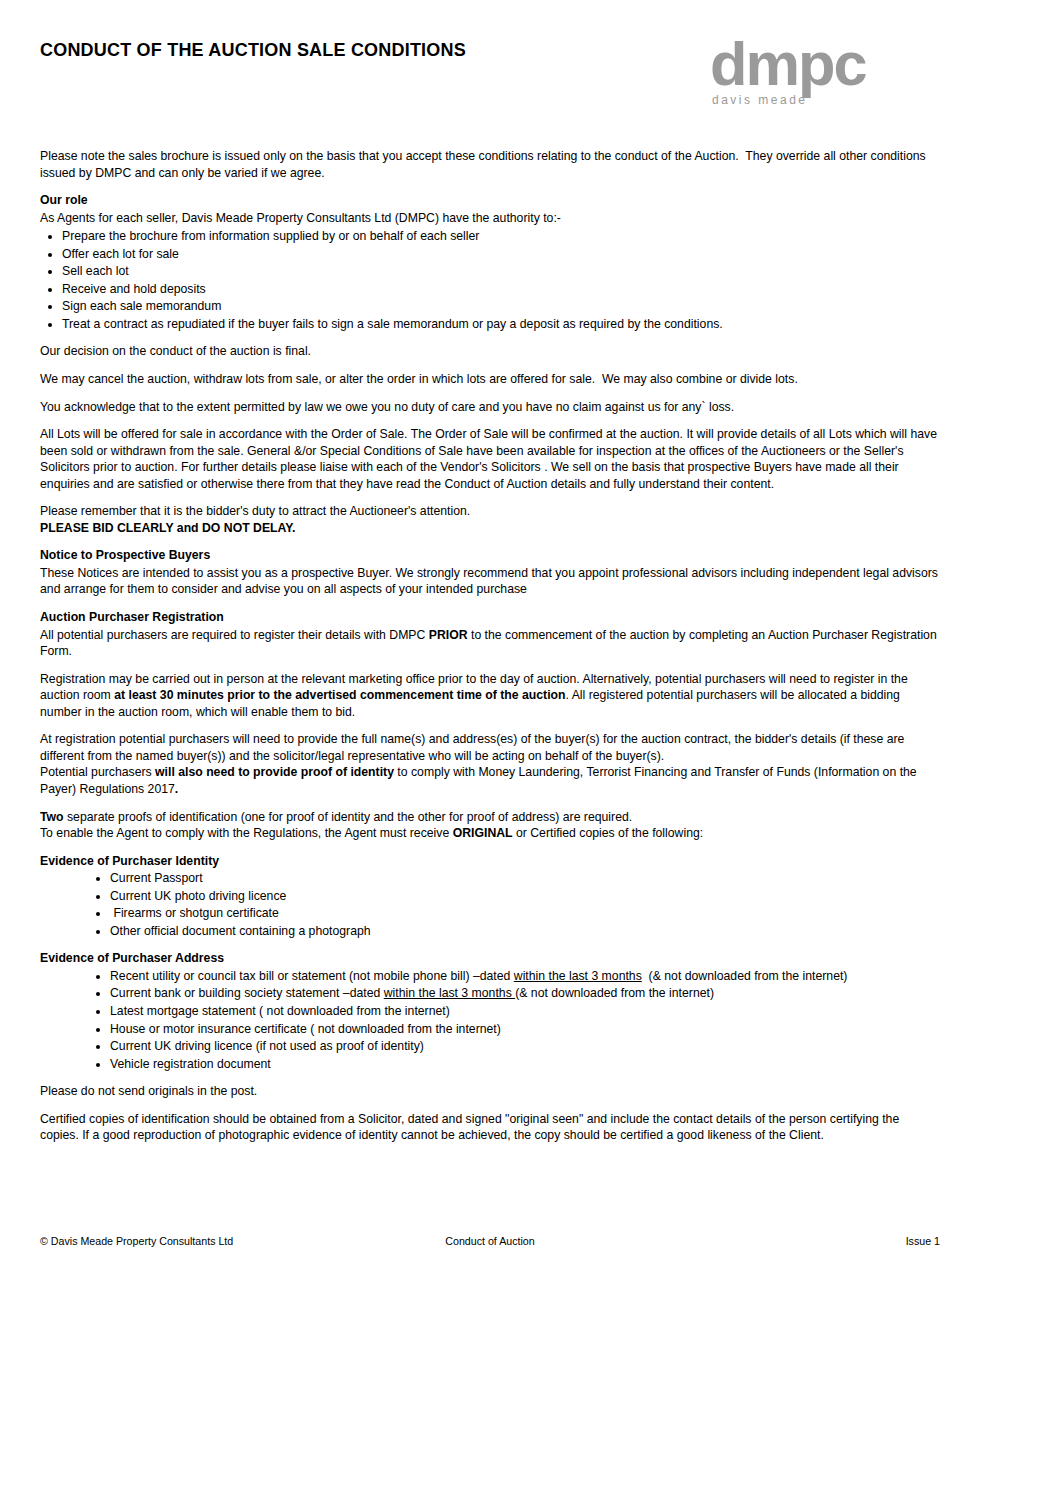dmpc
davis meade
CONDUCT OF THE AUCTION SALE CONDITIONS
Please note the sales brochure is issued only on the basis that you accept these conditions relating to the conduct of the Auction. They override all other conditions issued by DMPC and can only be varied if we agree.
Our role
As Agents for each seller, Davis Meade Property Consultants Ltd (DMPC) have the authority to:-
Prepare the brochure from information supplied by or on behalf of each seller
Offer each lot for sale
Sell each lot
Receive and hold deposits
Sign each sale memorandum
Treat a contract as repudiated if the buyer fails to sign a sale memorandum or pay a deposit as required by the conditions.
Our decision on the conduct of the auction is final.
We may cancel the auction, withdraw lots from sale, or alter the order in which lots are offered for sale. We may also combine or divide lots.
You acknowledge that to the extent permitted by law we owe you no duty of care and you have no claim against us for any` loss.
All Lots will be offered for sale in accordance with the Order of Sale. The Order of Sale will be confirmed at the auction. It will provide details of all Lots which will have been sold or withdrawn from the sale. General &/or Special Conditions of Sale have been available for inspection at the offices of the Auctioneers or the Seller's Solicitors prior to auction. For further details please liaise with each of the Vendor's Solicitors . We sell on the basis that prospective Buyers have made all their enquiries and are satisfied or otherwise there from that they have read the Conduct of Auction details and fully understand their content.
Please remember that it is the bidder's duty to attract the Auctioneer's attention.
PLEASE BID CLEARLY and DO NOT DELAY.
Notice to Prospective Buyers
These Notices are intended to assist you as a prospective Buyer. We strongly recommend that you appoint professional advisors including independent legal advisors and arrange for them to consider and advise you on all aspects of your intended purchase
Auction Purchaser Registration
All potential purchasers are required to register their details with DMPC PRIOR to the commencement of the auction by completing an Auction Purchaser Registration Form.
Registration may be carried out in person at the relevant marketing office prior to the day of auction. Alternatively, potential purchasers will need to register in the auction room at least 30 minutes prior to the advertised commencement time of the auction. All registered potential purchasers will be allocated a bidding number in the auction room, which will enable them to bid.
At registration potential purchasers will need to provide the full name(s) and address(es) of the buyer(s) for the auction contract, the bidder's details (if these are different from the named buyer(s)) and the solicitor/legal representative who will be acting on behalf of the buyer(s).
Potential purchasers will also need to provide proof of identity to comply with Money Laundering, Terrorist Financing and Transfer of Funds (Information on the Payer) Regulations 2017.
Two separate proofs of identification (one for proof of identity and the other for proof of address) are required.
To enable the Agent to comply with the Regulations, the Agent must receive ORIGINAL or Certified copies of the following:
Evidence of Purchaser Identity
Current Passport
Current UK photo driving licence
Firearms or shotgun certificate
Other official document containing a photograph
Evidence of Purchaser Address
Recent utility or council tax bill or statement (not mobile phone bill) –dated within the last 3 months (& not downloaded from the internet)
Current bank or building society statement –dated within the last 3 months (& not downloaded from the internet)
Latest mortgage statement ( not downloaded from the internet)
House or motor insurance certificate ( not downloaded from the internet)
Current UK driving licence (if not used as proof of identity)
Vehicle registration document
Please do not send originals in the post.
Certified copies of identification should be obtained from a Solicitor, dated and signed "original seen" and include the contact details of the person certifying the copies. If a good reproduction of photographic evidence of identity cannot be achieved, the copy should be certified a good likeness of the Client.
© Davis Meade Property Consultants Ltd Conduct of Auction Issue 1